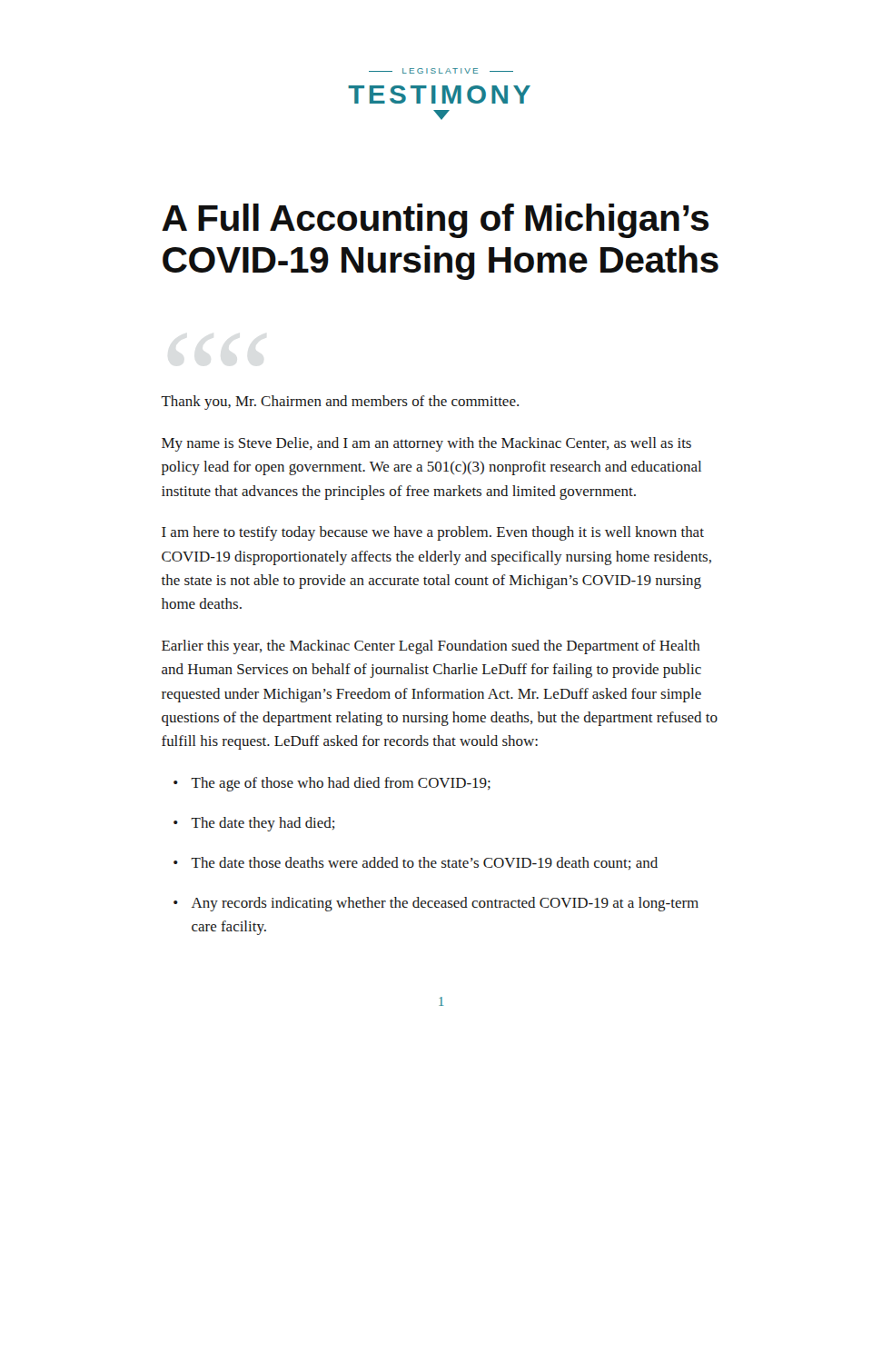Legislative
TESTIMONY
A Full Accounting of Michigan’s COVID-19 Nursing Home Deaths
““
Thank you, Mr. Chairmen and members of the committee.
My name is Steve Delie, and I am an attorney with the Mackinac Center, as well as its policy lead for open government. We are a 501(c)(3) nonprofit research and educational institute that advances the principles of free markets and limited government.
I am here to testify today because we have a problem. Even though it is well known that COVID-19 disproportionately affects the elderly and specifically nursing home residents, the state is not able to provide an accurate total count of Michigan’s COVID-19 nursing home deaths.
Earlier this year, the Mackinac Center Legal Foundation sued the Department of Health and Human Services on behalf of journalist Charlie LeDuff for failing to provide public requested under Michigan’s Freedom of Information Act. Mr. LeDuff asked four simple questions of the department relating to nursing home deaths, but the department refused to fulfill his request. LeDuff asked for records that would show:
The age of those who had died from COVID-19;
The date they had died;
The date those deaths were added to the state’s COVID-19 death count; and
Any records indicating whether the deceased contracted COVID-19 at a long-term care facility.
1